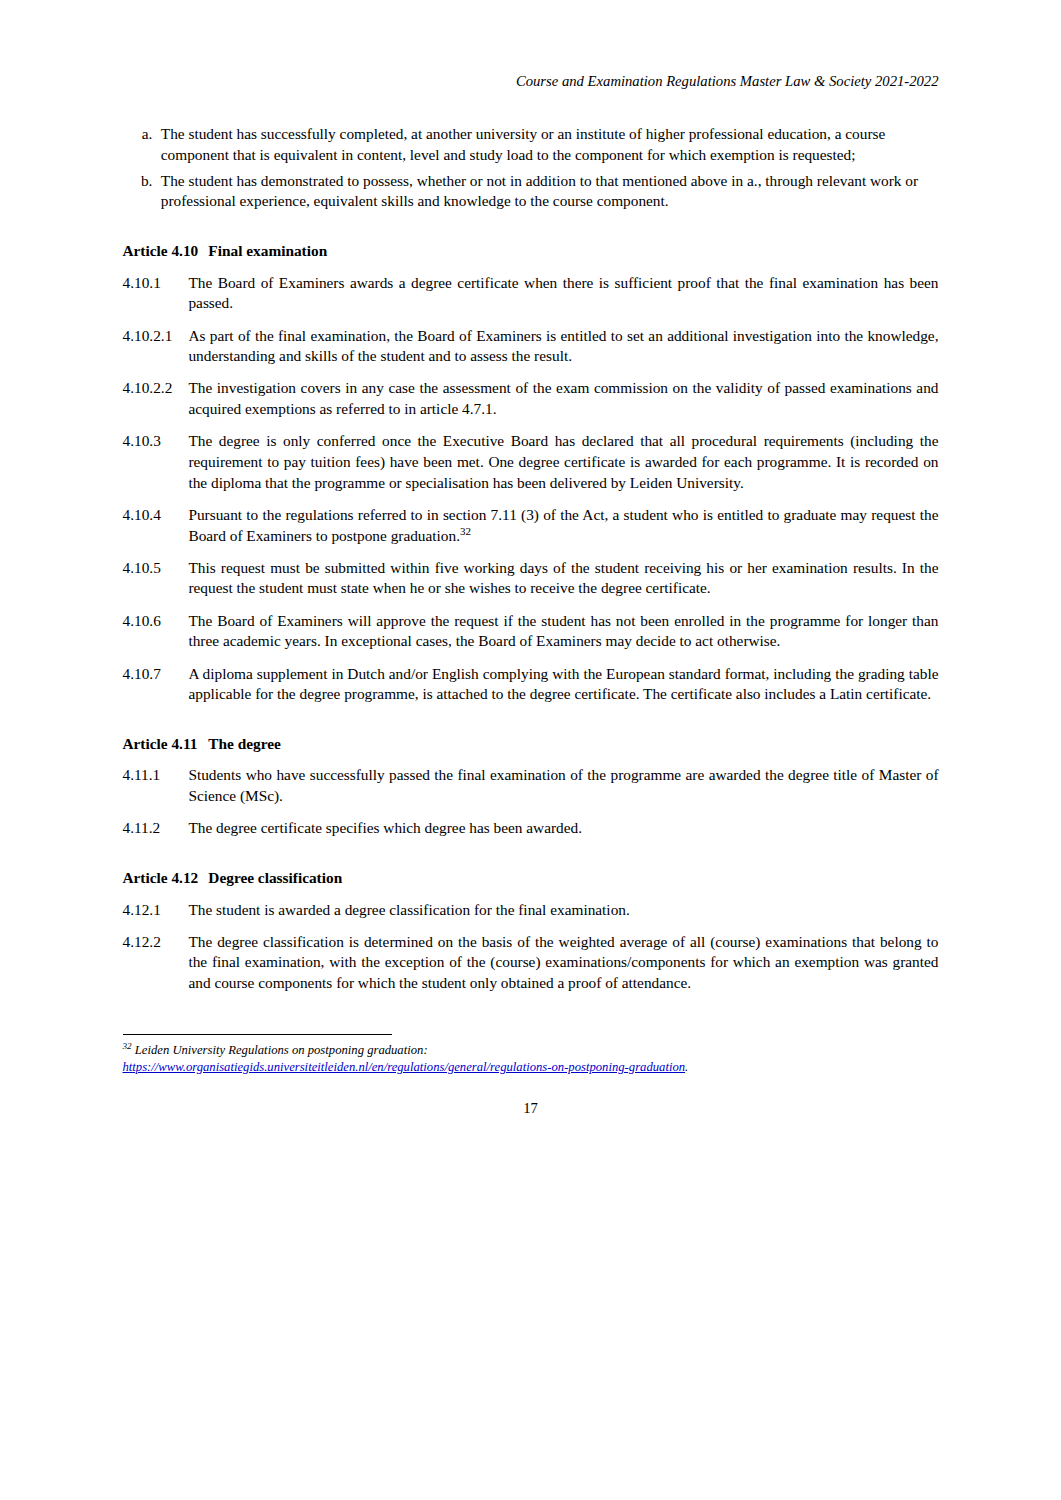Course and Examination Regulations Master Law & Society 2021-2022
The student has successfully completed, at another university or an institute of higher professional education, a course component that is equivalent in content, level and study load to the component for which exemption is requested;
The student has demonstrated to possess, whether or not in addition to that mentioned above in a., through relevant work or professional experience, equivalent skills and knowledge to the course component.
Article 4.10 Final examination
4.10.1
The Board of Examiners awards a degree certificate when there is sufficient proof that the final examination has been passed.
4.10.2.1
As part of the final examination, the Board of Examiners is entitled to set an additional investigation into the knowledge, understanding and skills of the student and to assess the result.
4.10.2.2
The investigation covers in any case the assessment of the exam commission on the validity of passed examinations and acquired exemptions as referred to in article 4.7.1.
4.10.3
The degree is only conferred once the Executive Board has declared that all procedural requirements (including the requirement to pay tuition fees) have been met. One degree certificate is awarded for each programme. It is recorded on the diploma that the programme or specialisation has been delivered by Leiden University.
4.10.4
Pursuant to the regulations referred to in section 7.11 (3) of the Act, a student who is entitled to graduate may request the Board of Examiners to postpone graduation.32
4.10.5
This request must be submitted within five working days of the student receiving his or her examination results. In the request the student must state when he or she wishes to receive the degree certificate.
4.10.6
The Board of Examiners will approve the request if the student has not been enrolled in the programme for longer than three academic years. In exceptional cases, the Board of Examiners may decide to act otherwise.
4.10.7
A diploma supplement in Dutch and/or English complying with the European standard format, including the grading table applicable for the degree programme, is attached to the degree certificate. The certificate also includes a Latin certificate.
Article 4.11 The degree
4.11.1
Students who have successfully passed the final examination of the programme are awarded the degree title of Master of Science (MSc).
4.11.2
The degree certificate specifies which degree has been awarded.
Article 4.12 Degree classification
4.12.1
The student is awarded a degree classification for the final examination.
4.12.2
The degree classification is determined on the basis of the weighted average of all (course) examinations that belong to the final examination, with the exception of the (course) examinations/components for which an exemption was granted and course components for which the student only obtained a proof of attendance.
32 Leiden University Regulations on postponing graduation:
https://www.organisatiegids.universiteitleiden.nl/en/regulations/general/regulations-on-postponing-graduation.
17